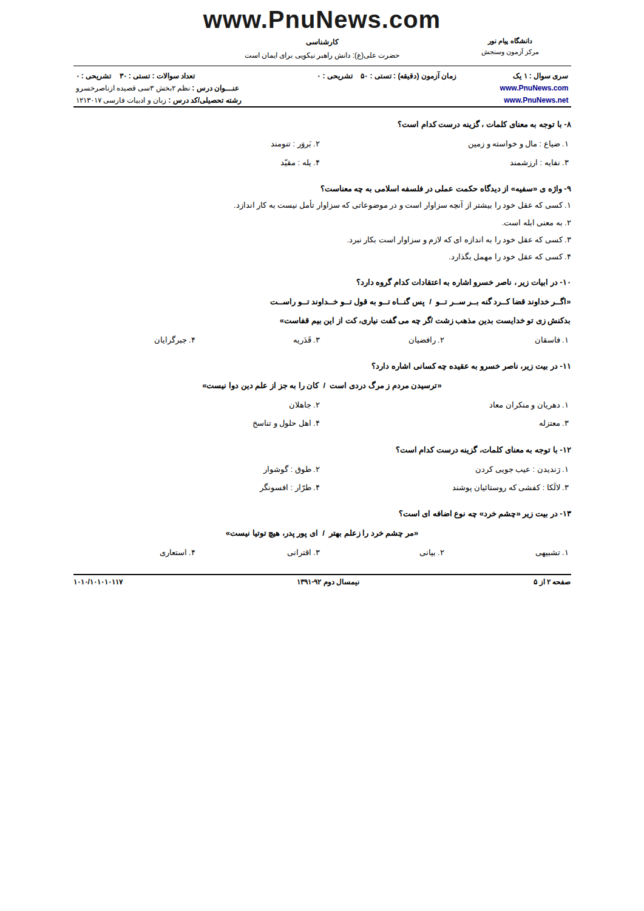www.PnuNews.com
دانشگاه پیام نور
مرکز آزمون وسنجش
کارشناسی
حضرت علی(ع): دانش راهبر نیکویی برای ایمان است
| سری سوال : ۱ یک | زمان آزمون (دقیقه) : تستی : ۵۰ تشریحی : ۰ | تعداد سوالات : تستی : ۳۰ تشریحی : ۰ |
| www.PnuNews.com | عنـــوان درس : نظم ۲بخش ۳سی قصیده ازناصرخسرو |
| www.PnuNews.net | رشته تحصیلی/کد درس : زبان و ادبیات فارسی ۱۲۱۳۰۱۷ |
۸- با توجه به معنای کلمات ، گزینه درست کدام است؟
| ۱. ضیاع : مال و خواسته و زمین | ۲. بَروَر : تنومند |
| ۳. نفایه : ارزشمند | ۴. یله : مقیّد |
۹- واژه ی «سفیه» از دیدگاه حکمت عملی در فلسفه اسلامی به چه معناست؟
۱. کسی که عقل خود را بیشتر از آنچه سزاوار است و در موضوعاتی که سزاوار تأمل نیست به کار اندازد. ۲. به معنی ابله است. ۳. کسی که عقل خود را به اندازه ای که لازم و سزاوار است بکار نبرد. ۴. کسی که عقل خود را مهمل بگذارد.
۱۰- در ابیات زیر ، ناصر خسرو اشاره به اعتقادات کدام گروه دارد؟
«اگــر خداوند قضا کــرد گنه بــر ســر تــو / پس گنــاه تــو به قول تــو خــداوند تــو راســت
بدکنش زی تو خدایست بدین مذهب زشت /گر چه می گفت نیاری، کت از این بیم قفاست»
| ۱. فاسقان | ۲. رافضیان | ۳. قَدَریه | ۴. جبرگرایان |
۱۱- در بیت زیر، ناصر خسرو به عقیده چه کسانی اشاره دارد؟
«ترسیدن مردم ز مرگ دردی است / کان را به جز از علم دین دوا نیست»
| ۱. دهریان و منکران معاد | ۲. جاهلان |
| ۳. معتزله | ۴. اهل حلول و تناسخ |
۱۲- با توجه به معنای کلمات، گزینه درست کدام است؟
| ۱. رَندیدن : عیب جویی کردن | ۲. طوق : گوشوار |
| ۳. لالَکا : کفشی که روستائیان پوشند | ۴. طرّار : افسونگر |
۱۳- در بیت زیر «چشم خرد» چه نوع اضافه ای است؟
«مر چشم خرد را زعلم بهتر / ای پور پدر، هیچ توتیا نیست»
| ۱. تشبیهی | ۲. بیانی | ۳. اقترانی | ۴. استعاری |
صفحه ۲ از ۵ نیمسال دوم ۹۲-۱۳۹۱ ۱۰۱۰/۱۰۱۰۱۰۱۱۷